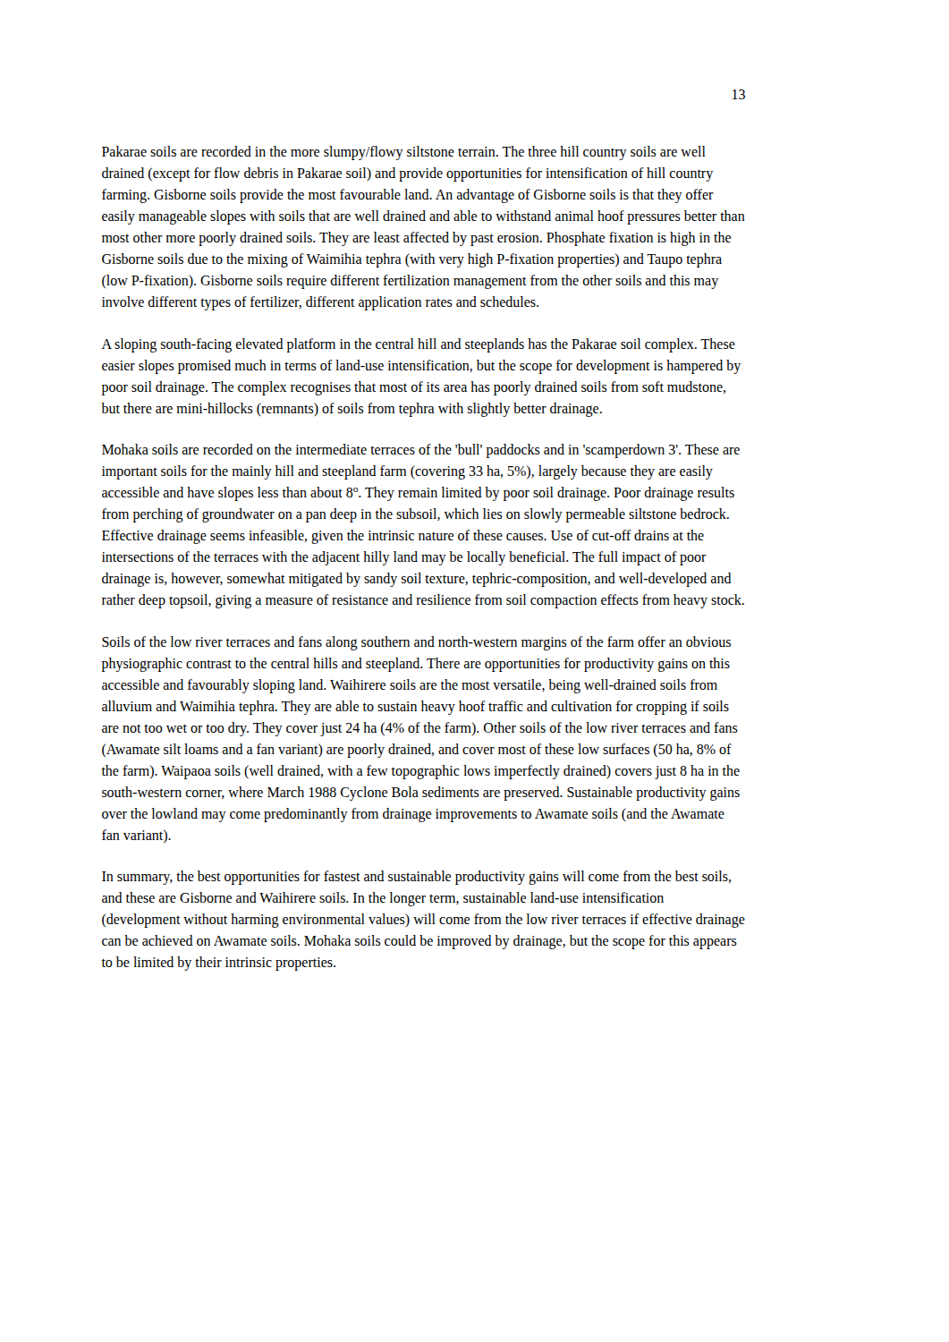13
Pakarae soils are recorded in the more slumpy/flowy siltstone terrain. The three hill country soils are well drained (except for flow debris in Pakarae soil) and provide opportunities for intensification of hill country farming. Gisborne soils provide the most favourable land. An advantage of Gisborne soils is that they offer easily manageable slopes with soils that are well drained and able to withstand animal hoof pressures better than most other more poorly drained soils. They are least affected by past erosion. Phosphate fixation is high in the Gisborne soils due to the mixing of Waimihia tephra (with very high P-fixation properties) and Taupo tephra (low P-fixation). Gisborne soils require different fertilization management from the other soils and this may involve different types of fertilizer, different application rates and schedules.
A sloping south-facing elevated platform in the central hill and steeplands has the Pakarae soil complex. These easier slopes promised much in terms of land-use intensification, but the scope for development is hampered by poor soil drainage. The complex recognises that most of its area has poorly drained soils from soft mudstone, but there are mini-hillocks (remnants) of soils from tephra with slightly better drainage.
Mohaka soils are recorded on the intermediate terraces of the 'bull' paddocks and in 'scamperdown 3'. These are important soils for the mainly hill and steepland farm (covering 33 ha, 5%), largely because they are easily accessible and have slopes less than about 8o. They remain limited by poor soil drainage. Poor drainage results from perching of groundwater on a pan deep in the subsoil, which lies on slowly permeable siltstone bedrock. Effective drainage seems infeasible, given the intrinsic nature of these causes. Use of cut-off drains at the intersections of the terraces with the adjacent hilly land may be locally beneficial. The full impact of poor drainage is, however, somewhat mitigated by sandy soil texture, tephric-composition, and well-developed and rather deep topsoil, giving a measure of resistance and resilience from soil compaction effects from heavy stock.
Soils of the low river terraces and fans along southern and north-western margins of the farm offer an obvious physiographic contrast to the central hills and steepland. There are opportunities for productivity gains on this accessible and favourably sloping land. Waihirere soils are the most versatile, being well-drained soils from alluvium and Waimihia tephra. They are able to sustain heavy hoof traffic and cultivation for cropping if soils are not too wet or too dry. They cover just 24 ha (4% of the farm). Other soils of the low river terraces and fans (Awamate silt loams and a fan variant) are poorly drained, and cover most of these low surfaces (50 ha, 8% of the farm). Waipaoa soils (well drained, with a few topographic lows imperfectly drained) covers just 8 ha in the south-western corner, where March 1988 Cyclone Bola sediments are preserved. Sustainable productivity gains over the lowland may come predominantly from drainage improvements to Awamate soils (and the Awamate fan variant).
In summary, the best opportunities for fastest and sustainable productivity gains will come from the best soils, and these are Gisborne and Waihirere soils. In the longer term, sustainable land-use intensification (development without harming environmental values) will come from the low river terraces if effective drainage can be achieved on Awamate soils. Mohaka soils could be improved by drainage, but the scope for this appears to be limited by their intrinsic properties.